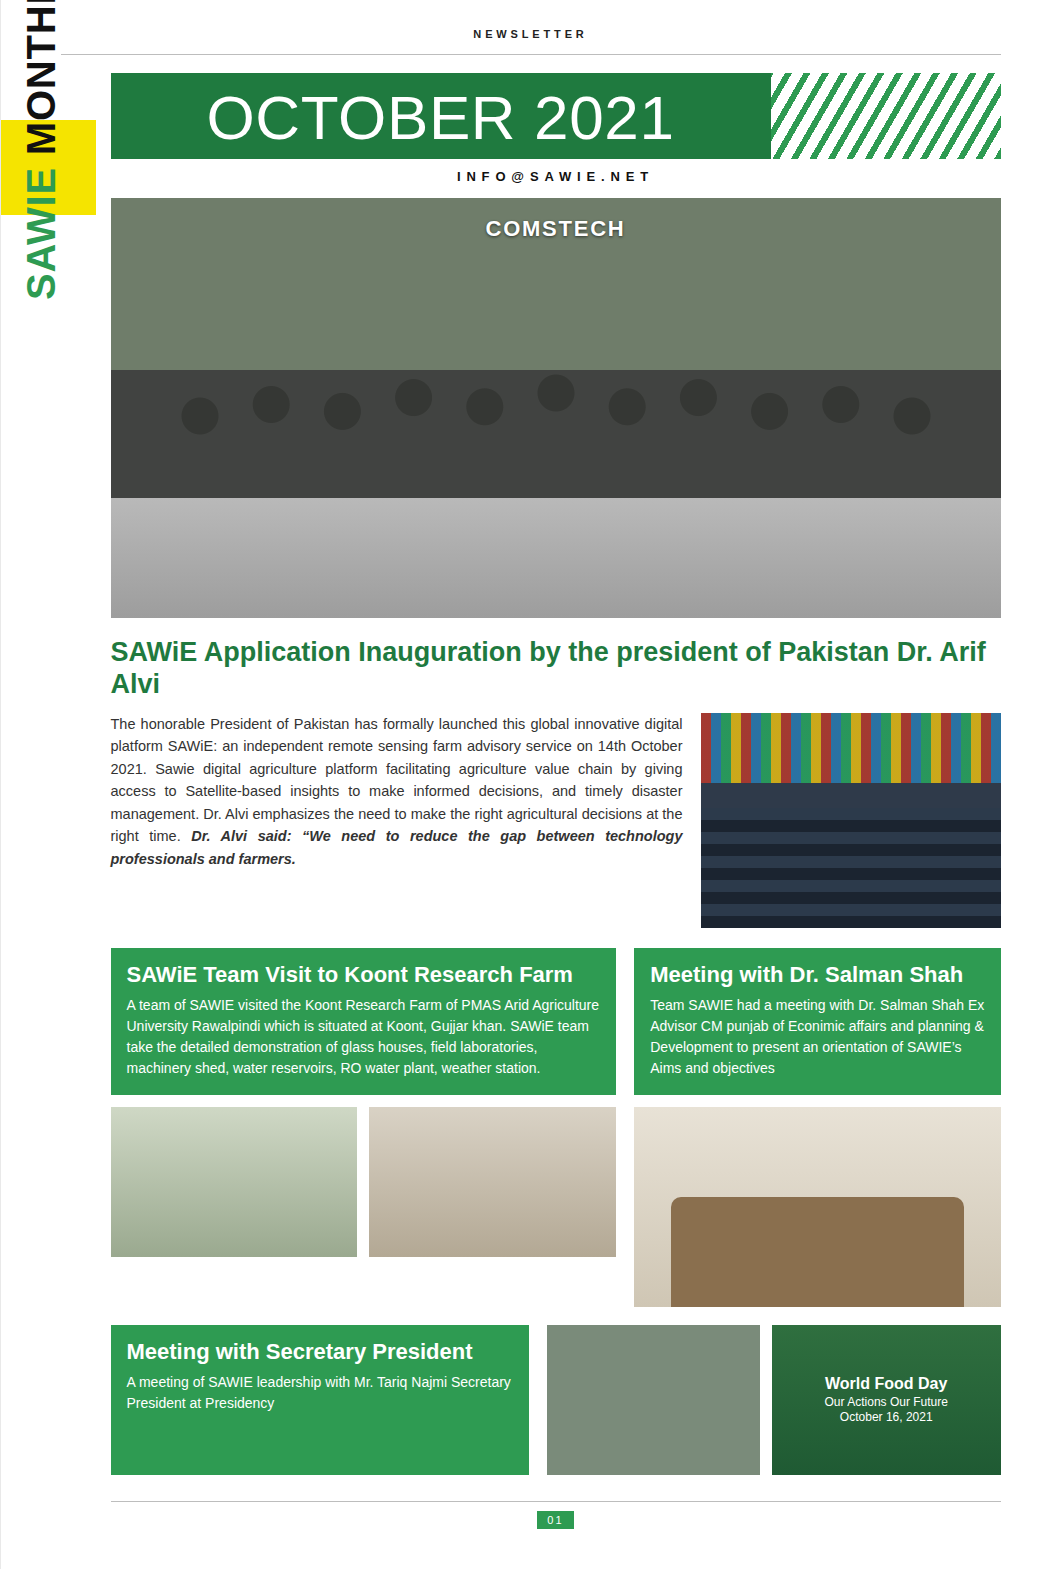NEWSLETTER
SAWIE MONTHLY NEWSLETTER
OCTOBER 2021
INFO@SAWIE.NET
COMSTECH
SAWiE Application Inauguration by the president of Pakistan Dr. Arif Alvi
The honorable President of Pakistan has formally launched this global innovative digital platform SAWiE: an independent remote sensing farm advisory service on 14th October 2021. Sawie digital agriculture platform facilitating agriculture value chain by giving access to Satellite-based insights to make informed decisions, and timely disaster management. Dr. Alvi emphasizes the need to make the right agricultural decisions at the right time. Dr. Alvi said: “We need to reduce the gap between technology professionals and farmers.
SAWiE Team Visit to Koont Research Farm
A team of SAWIE visited the Koont Research Farm of PMAS Arid Agriculture University Rawalpindi which is situated at Koont, Gujjar khan. SAWiE team take the detailed demonstration of glass houses, field laboratories, machinery shed, water reservoirs, RO water plant, weather station.
Meeting with Dr. Salman Shah
Team SAWIE had a meeting with Dr. Salman Shah Ex Advisor CM punjab of Econimic affairs and planning & Development to present an orientation of SAWIE’s Aims and objectives
Meeting with Secretary President
A meeting of SAWIE leadership with Mr. Tariq Najmi Secretary President at Presidency
World Food Day Our Actions Our Future
October 16, 2021
01